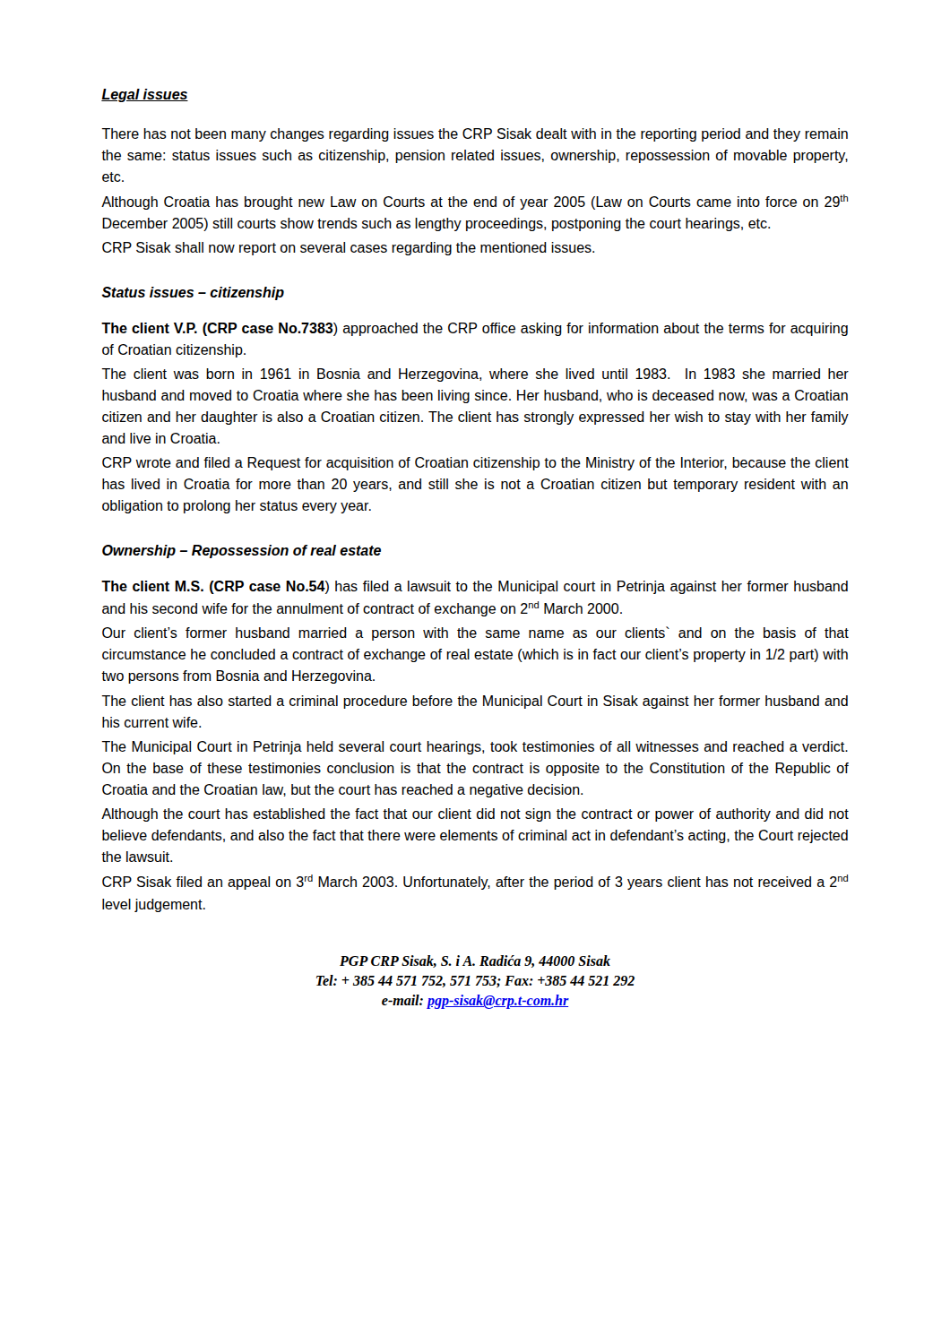Legal issues
There has not been many changes regarding issues the CRP Sisak dealt with in the reporting period and they remain the same: status issues such as citizenship, pension related issues, ownership, repossession of movable property, etc.
Although Croatia has brought new Law on Courts at the end of year 2005 (Law on Courts came into force on 29th December 2005) still courts show trends such as lengthy proceedings, postponing the court hearings, etc.
CRP Sisak shall now report on several cases regarding the mentioned issues.
Status issues – citizenship
The client V.P. (CRP case No.7383) approached the CRP office asking for information about the terms for acquiring of Croatian citizenship.
The client was born in 1961 in Bosnia and Herzegovina, where she lived until 1983. In 1983 she married her husband and moved to Croatia where she has been living since. Her husband, who is deceased now, was a Croatian citizen and her daughter is also a Croatian citizen. The client has strongly expressed her wish to stay with her family and live in Croatia.
CRP wrote and filed a Request for acquisition of Croatian citizenship to the Ministry of the Interior, because the client has lived in Croatia for more than 20 years, and still she is not a Croatian citizen but temporary resident with an obligation to prolong her status every year.
Ownership – Repossession of real estate
The client M.S. (CRP case No.54) has filed a lawsuit to the Municipal court in Petrinja against her former husband and his second wife for the annulment of contract of exchange on 2nd March 2000.
Our client’s former husband married a person with the same name as our clients` and on the basis of that circumstance he concluded a contract of exchange of real estate (which is in fact our client’s property in 1/2 part) with two persons from Bosnia and Herzegovina.
The client has also started a criminal procedure before the Municipal Court in Sisak against her former husband and his current wife.
The Municipal Court in Petrinja held several court hearings, took testimonies of all witnesses and reached a verdict. On the base of these testimonies conclusion is that the contract is opposite to the Constitution of the Republic of Croatia and the Croatian law, but the court has reached a negative decision.
Although the court has established the fact that our client did not sign the contract or power of authority and did not believe defendants, and also the fact that there were elements of criminal act in defendant’s acting, the Court rejected the lawsuit.
CRP Sisak filed an appeal on 3rd March 2003. Unfortunately, after the period of 3 years client has not received a 2nd level judgement.
PGP CRP Sisak, S. i A. Radića 9, 44000 Sisak
Tel: + 385 44 571 752, 571 753; Fax: +385 44 521 292
e-mail: pgp-sisak@crp.t-com.hr